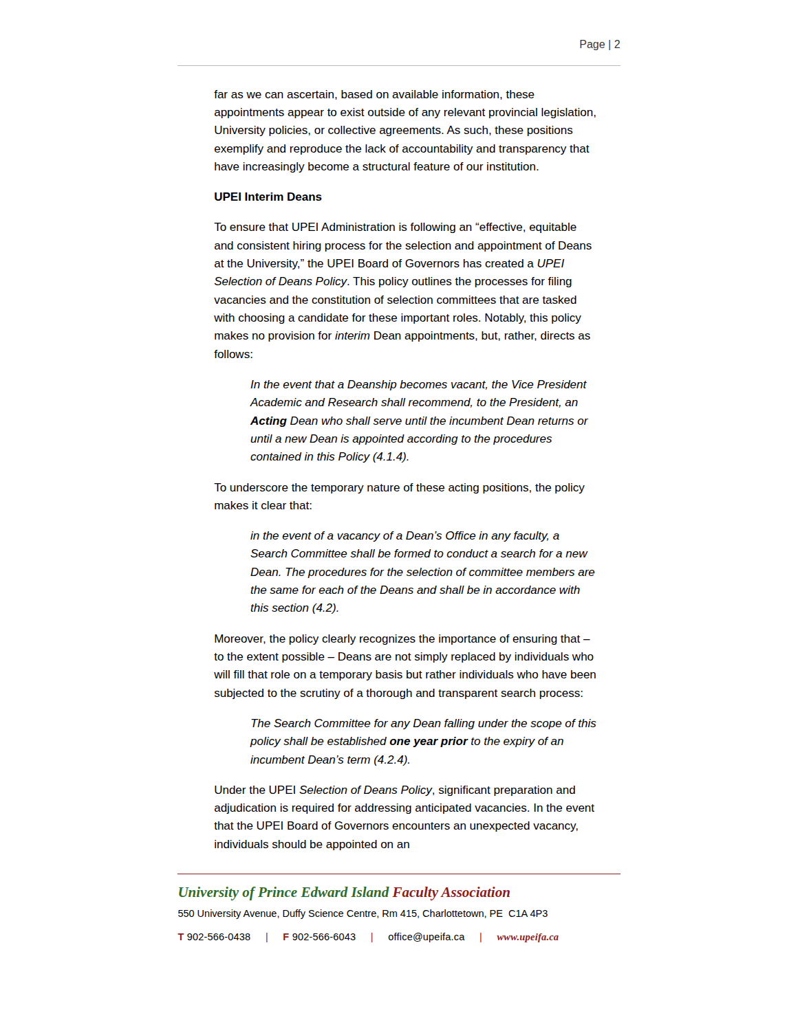Page | 2
far as we can ascertain, based on available information, these appointments appear to exist outside of any relevant provincial legislation, University policies, or collective agreements. As such, these positions exemplify and reproduce the lack of accountability and transparency that have increasingly become a structural feature of our institution.
UPEI Interim Deans
To ensure that UPEI Administration is following an “effective, equitable and consistent hiring process for the selection and appointment of Deans at the University,” the UPEI Board of Governors has created a UPEI Selection of Deans Policy. This policy outlines the processes for filing vacancies and the constitution of selection committees that are tasked with choosing a candidate for these important roles. Notably, this policy makes no provision for interim Dean appointments, but, rather, directs as follows:
In the event that a Deanship becomes vacant, the Vice President Academic and Research shall recommend, to the President, an Acting Dean who shall serve until the incumbent Dean returns or until a new Dean is appointed according to the procedures contained in this Policy (4.1.4).
To underscore the temporary nature of these acting positions, the policy makes it clear that:
in the event of a vacancy of a Dean’s Office in any faculty, a Search Committee shall be formed to conduct a search for a new Dean. The procedures for the selection of committee members are the same for each of the Deans and shall be in accordance with this section (4.2).
Moreover, the policy clearly recognizes the importance of ensuring that – to the extent possible – Deans are not simply replaced by individuals who will fill that role on a temporary basis but rather individuals who have been subjected to the scrutiny of a thorough and transparent search process:
The Search Committee for any Dean falling under the scope of this policy shall be established one year prior to the expiry of an incumbent Dean’s term (4.2.4).
Under the UPEI Selection of Deans Policy, significant preparation and adjudication is required for addressing anticipated vacancies. In the event that the UPEI Board of Governors encounters an unexpected vacancy, individuals should be appointed on an
University of Prince Edward Island Faculty Association
550 University Avenue, Duffy Science Centre, Rm 415, Charlottetown, PE C1A 4P3
T 902-566-0438 | F 902-566-6043 | office@upeifa.ca | www.upeifa.ca